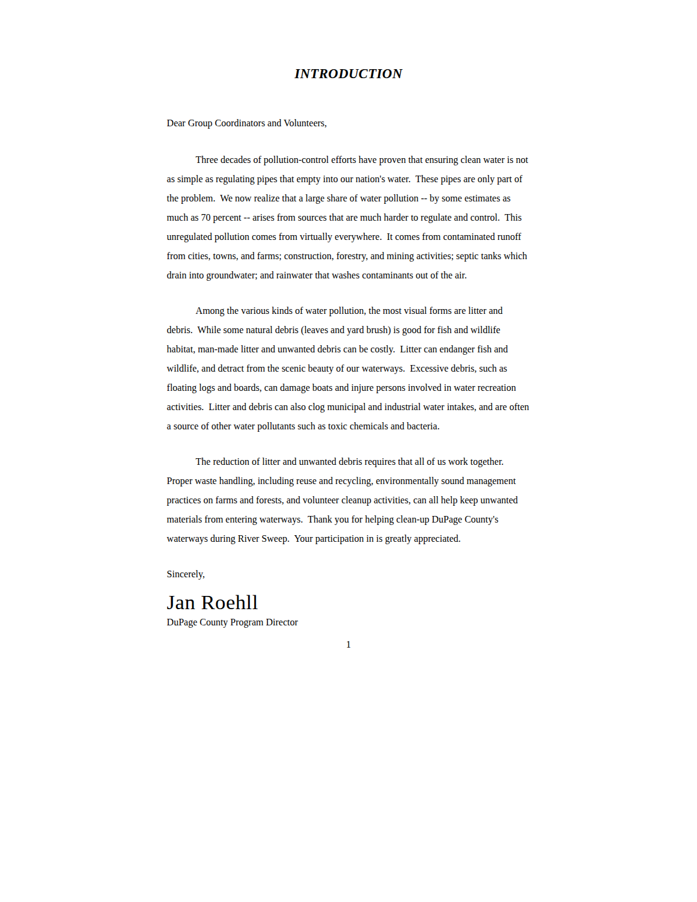INTRODUCTION
Dear Group Coordinators and Volunteers,
Three decades of pollution-control efforts have proven that ensuring clean water is not as simple as regulating pipes that empty into our nation's water. These pipes are only part of the problem. We now realize that a large share of water pollution -- by some estimates as much as 70 percent -- arises from sources that are much harder to regulate and control. This unregulated pollution comes from virtually everywhere. It comes from contaminated runoff from cities, towns, and farms; construction, forestry, and mining activities; septic tanks which drain into groundwater; and rainwater that washes contaminants out of the air.
Among the various kinds of water pollution, the most visual forms are litter and debris. While some natural debris (leaves and yard brush) is good for fish and wildlife habitat, man-made litter and unwanted debris can be costly. Litter can endanger fish and wildlife, and detract from the scenic beauty of our waterways. Excessive debris, such as floating logs and boards, can damage boats and injure persons involved in water recreation activities. Litter and debris can also clog municipal and industrial water intakes, and are often a source of other water pollutants such as toxic chemicals and bacteria.
The reduction of litter and unwanted debris requires that all of us work together. Proper waste handling, including reuse and recycling, environmentally sound management practices on farms and forests, and volunteer cleanup activities, can all help keep unwanted materials from entering waterways. Thank you for helping clean-up DuPage County's waterways during River Sweep. Your participation in is greatly appreciated.
Sincerely,
Jan Roehll
DuPage County Program Director
1